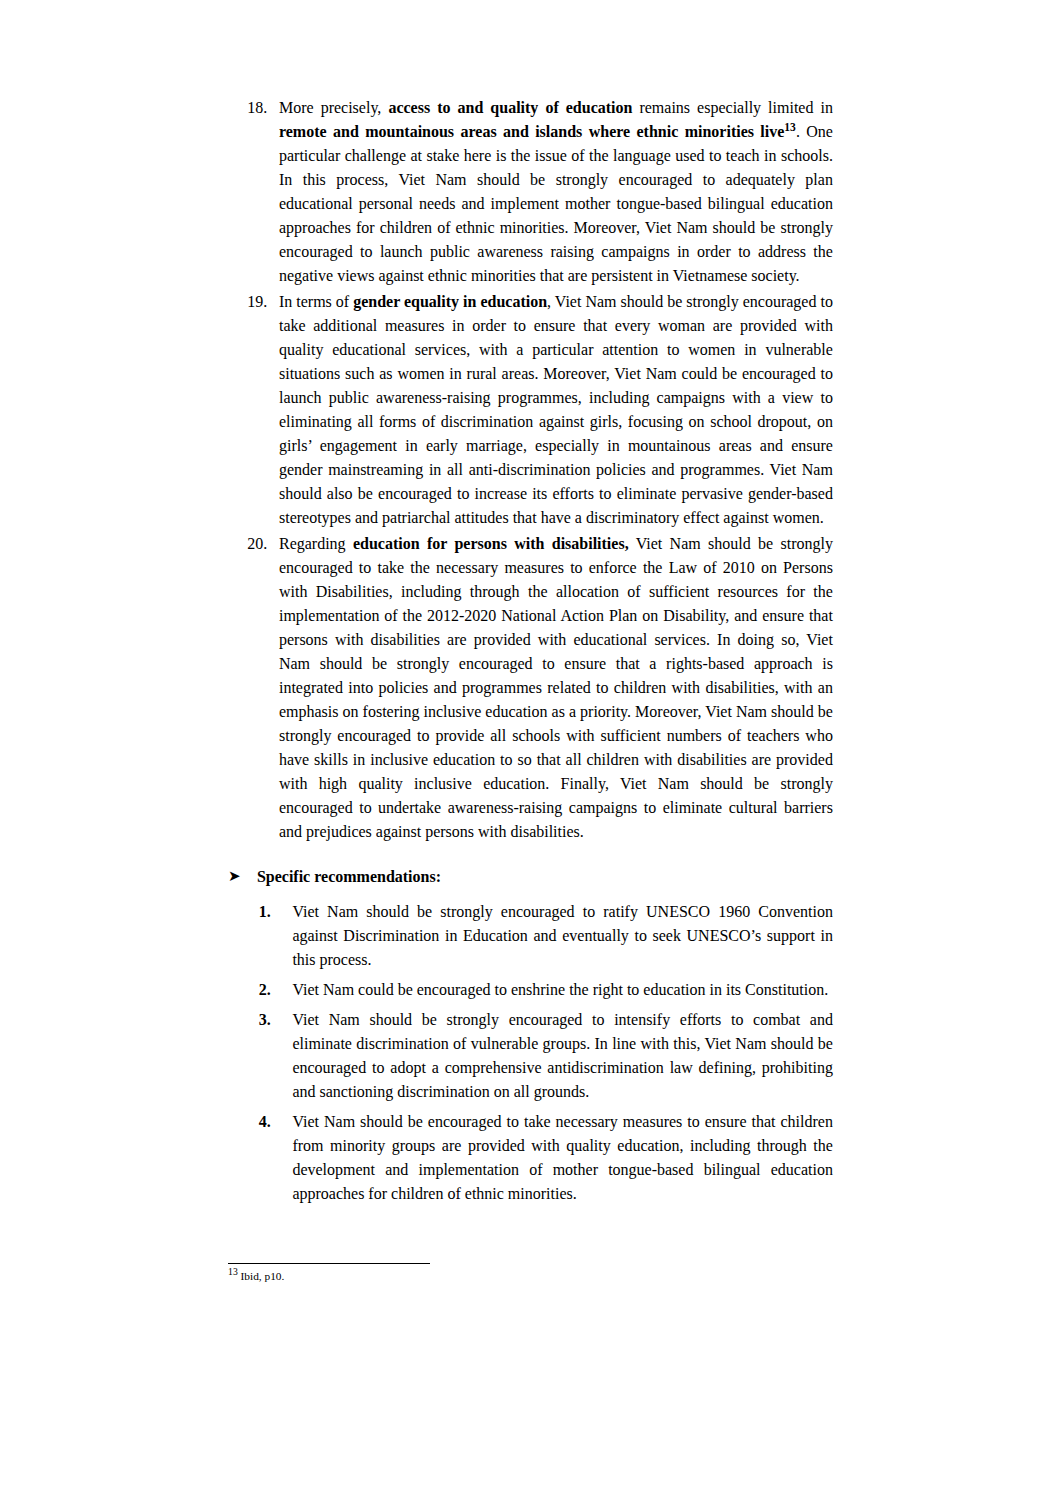More precisely, access to and quality of education remains especially limited in remote and mountainous areas and islands where ethnic minorities live13. One particular challenge at stake here is the issue of the language used to teach in schools. In this process, Viet Nam should be strongly encouraged to adequately plan educational personal needs and implement mother tongue-based bilingual education approaches for children of ethnic minorities. Moreover, Viet Nam should be strongly encouraged to launch public awareness raising campaigns in order to address the negative views against ethnic minorities that are persistent in Vietnamese society.
In terms of gender equality in education, Viet Nam should be strongly encouraged to take additional measures in order to ensure that every woman are provided with quality educational services, with a particular attention to women in vulnerable situations such as women in rural areas. Moreover, Viet Nam could be encouraged to launch public awareness-raising programmes, including campaigns with a view to eliminating all forms of discrimination against girls, focusing on school dropout, on girls’ engagement in early marriage, especially in mountainous areas and ensure gender mainstreaming in all anti-discrimination policies and programmes. Viet Nam should also be encouraged to increase its efforts to eliminate pervasive gender-based stereotypes and patriarchal attitudes that have a discriminatory effect against women.
Regarding education for persons with disabilities, Viet Nam should be strongly encouraged to take the necessary measures to enforce the Law of 2010 on Persons with Disabilities, including through the allocation of sufficient resources for the implementation of the 2012-2020 National Action Plan on Disability, and ensure that persons with disabilities are provided with educational services. In doing so, Viet Nam should be strongly encouraged to ensure that a rights-based approach is integrated into policies and programmes related to children with disabilities, with an emphasis on fostering inclusive education as a priority. Moreover, Viet Nam should be strongly encouraged to provide all schools with sufficient numbers of teachers who have skills in inclusive education to so that all children with disabilities are provided with high quality inclusive education. Finally, Viet Nam should be strongly encouraged to undertake awareness-raising campaigns to eliminate cultural barriers and prejudices against persons with disabilities.
Specific recommendations:
Viet Nam should be strongly encouraged to ratify UNESCO 1960 Convention against Discrimination in Education and eventually to seek UNESCO’s support in this process.
Viet Nam could be encouraged to enshrine the right to education in its Constitution.
Viet Nam should be strongly encouraged to intensify efforts to combat and eliminate discrimination of vulnerable groups. In line with this, Viet Nam should be encouraged to adopt a comprehensive antidiscrimination law defining, prohibiting and sanctioning discrimination on all grounds.
Viet Nam should be encouraged to take necessary measures to ensure that children from minority groups are provided with quality education, including through the development and implementation of mother tongue-based bilingual education approaches for children of ethnic minorities.
13 Ibid, p10.